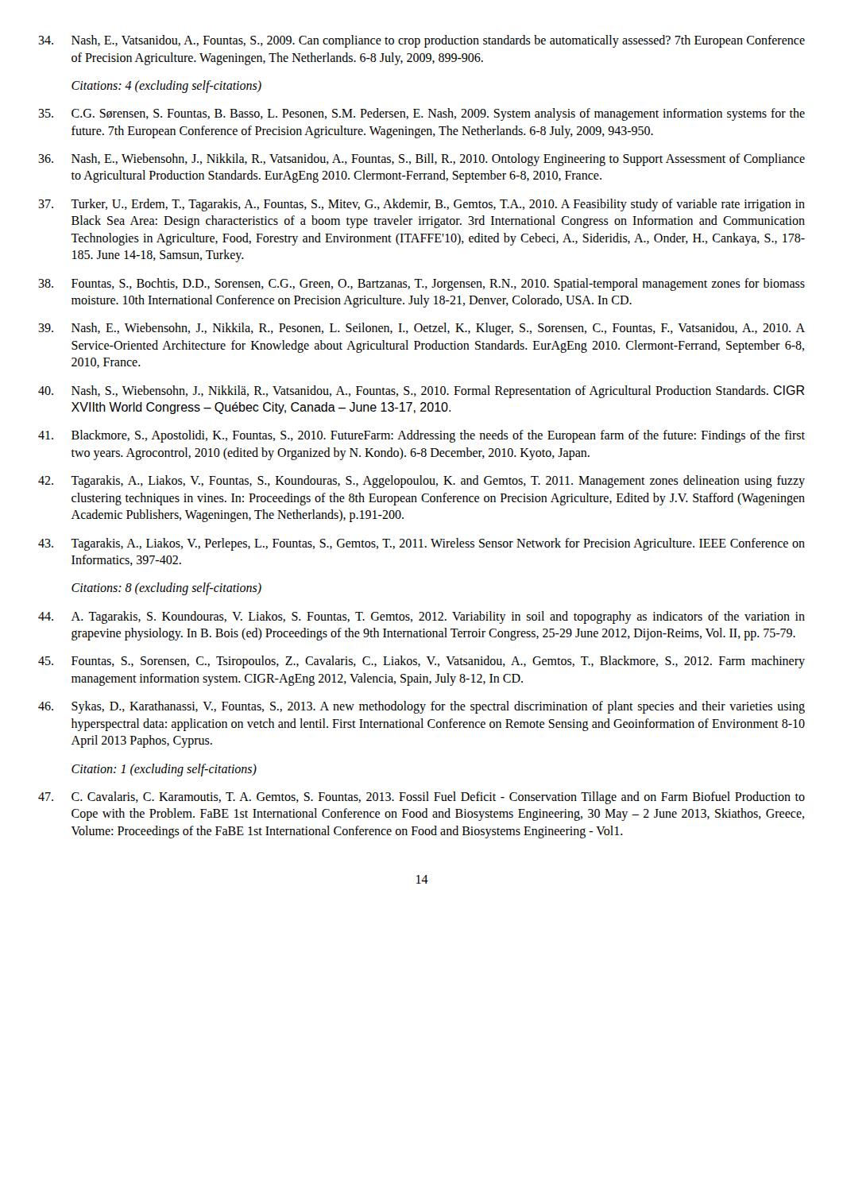Nash, E., Vatsanidou, A., Fountas, S., 2009. Can compliance to crop production standards be automatically assessed? 7th European Conference of Precision Agriculture. Wageningen, The Netherlands. 6-8 July, 2009, 899-906.
Citations: 4 (excluding self-citations)
C.G. Sørensen, S. Fountas, B. Basso, L. Pesonen, S.M. Pedersen, E. Nash, 2009. System analysis of management information systems for the future. 7th European Conference of Precision Agriculture. Wageningen, The Netherlands. 6-8 July, 2009, 943-950.
Nash, E., Wiebensohn, J., Nikkila, R., Vatsanidou, A., Fountas, S., Bill, R., 2010. Ontology Engineering to Support Assessment of Compliance to Agricultural Production Standards. EurAgEng 2010. Clermont-Ferrand, September 6-8, 2010, France.
Turker, U., Erdem, T., Tagarakis, A., Fountas, S., Mitev, G., Akdemir, B., Gemtos, T.A., 2010. A Feasibility study of variable rate irrigation in Black Sea Area: Design characteristics of a boom type traveler irrigator. 3rd International Congress on Information and Communication Technologies in Agriculture, Food, Forestry and Environment (ITAFFE'10), edited by Cebeci, A., Sideridis, A., Onder, H., Cankaya, S., 178-185. June 14-18, Samsun, Turkey.
Fountas, S., Bochtis, D.D., Sorensen, C.G., Green, O., Bartzanas, T., Jorgensen, R.N., 2010. Spatial-temporal management zones for biomass moisture. 10th International Conference on Precision Agriculture. July 18-21, Denver, Colorado, USA. In CD.
Nash, E., Wiebensohn, J., Nikkila, R., Pesonen, L. Seilonen, I., Oetzel, K., Kluger, S., Sorensen, C., Fountas, F., Vatsanidou, A., 2010. A Service-Oriented Architecture for Knowledge about Agricultural Production Standards. EurAgEng 2010. Clermont-Ferrand, September 6-8, 2010, France.
Nash, S., Wiebensohn, J., Nikkilä, R., Vatsanidou, A., Fountas, S., 2010. Formal Representation of Agricultural Production Standards. CIGR XVIIth World Congress – Québec City, Canada – June 13-17, 2010.
Blackmore, S., Apostolidi, K., Fountas, S., 2010. FutureFarm: Addressing the needs of the European farm of the future: Findings of the first two years. Agrocontrol, 2010 (edited by Organized by N. Kondo). 6-8 December, 2010. Kyoto, Japan.
Tagarakis, A., Liakos, V., Fountas, S., Koundouras, S., Aggelopoulou, K. and Gemtos, T. 2011. Management zones delineation using fuzzy clustering techniques in vines. In: Proceedings of the 8th European Conference on Precision Agriculture, Edited by J.V. Stafford (Wageningen Academic Publishers, Wageningen, The Netherlands), p.191-200.
Tagarakis, A., Liakos, V., Perlepes, L., Fountas, S., Gemtos, T., 2011. Wireless Sensor Network for Precision Agriculture. IEEE Conference on Informatics, 397-402.
Citations: 8 (excluding self-citations)
A. Tagarakis, S. Koundouras, V. Liakos, S. Fountas, T. Gemtos, 2012. Variability in soil and topography as indicators of the variation in grapevine physiology. In B. Bois (ed) Proceedings of the 9th International Terroir Congress, 25-29 June 2012, Dijon-Reims, Vol. II, pp. 75-79.
Fountas, S., Sorensen, C., Tsiropoulos, Z., Cavalaris, C., Liakos, V., Vatsanidou, A., Gemtos, T., Blackmore, S., 2012. Farm machinery management information system. CIGR-AgEng 2012, Valencia, Spain, July 8-12, In CD.
Sykas, D., Karathanassi, V., Fountas, S., 2013. A new methodology for the spectral discrimination of plant species and their varieties using hyperspectral data: application on vetch and lentil. First International Conference on Remote Sensing and Geoinformation of Environment 8-10 April 2013 Paphos, Cyprus.
Citation: 1 (excluding self-citations)
C. Cavalaris, C. Karamoutis, T. A. Gemtos, S. Fountas, 2013. Fossil Fuel Deficit - Conservation Tillage and on Farm Biofuel Production to Cope with the Problem. FaBE 1st International Conference on Food and Biosystems Engineering, 30 May – 2 June 2013, Skiathos, Greece, Volume: Proceedings of the FaBE 1st International Conference on Food and Biosystems Engineering - Vol1.
14